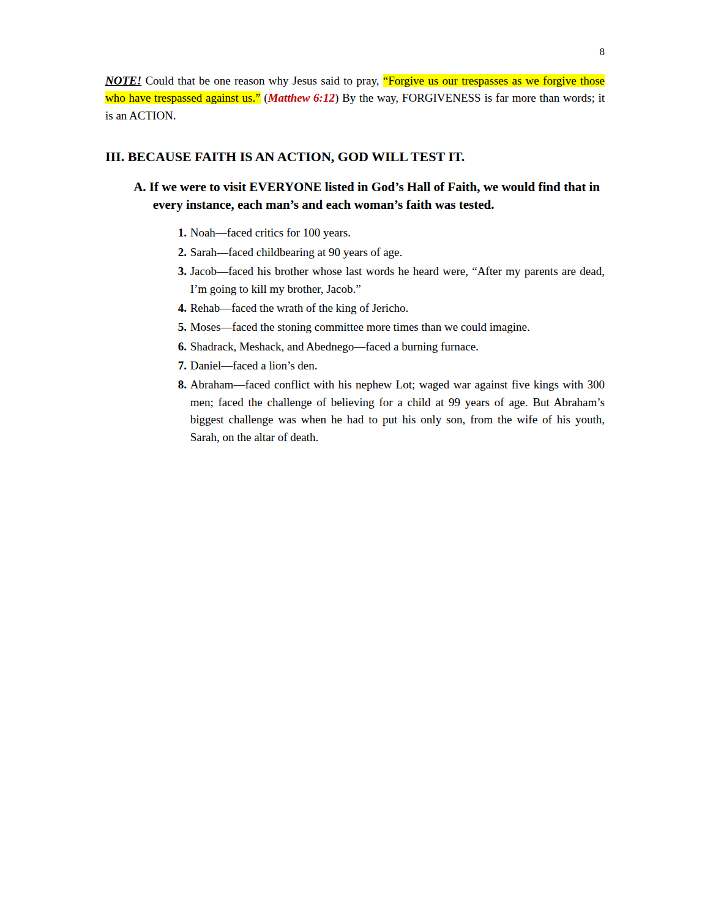8
NOTE! Could that be one reason why Jesus said to pray, “Forgive us our trespasses as we forgive those who have trespassed against us.” (Matthew 6:12) By the way, FORGIVENESS is far more than words; it is an ACTION.
III. BECAUSE FAITH IS AN ACTION, GOD WILL TEST IT.
A. If we were to visit EVERYONE listed in God’s Hall of Faith, we would find that in every instance, each man’s and each woman’s faith was tested.
1. Noah—faced critics for 100 years.
2. Sarah—faced childbearing at 90 years of age.
3. Jacob—faced his brother whose last words he heard were, “After my parents are dead, I’m going to kill my brother, Jacob.”
4. Rehab—faced the wrath of the king of Jericho.
5. Moses—faced the stoning committee more times than we could imagine.
6. Shadrack, Meshack, and Abednego—faced a burning furnace.
7. Daniel—faced a lion’s den.
8. Abraham—faced conflict with his nephew Lot; waged war against five kings with 300 men; faced the challenge of believing for a child at 99 years of age. But Abraham’s biggest challenge was when he had to put his only son, from the wife of his youth, Sarah, on the altar of death.